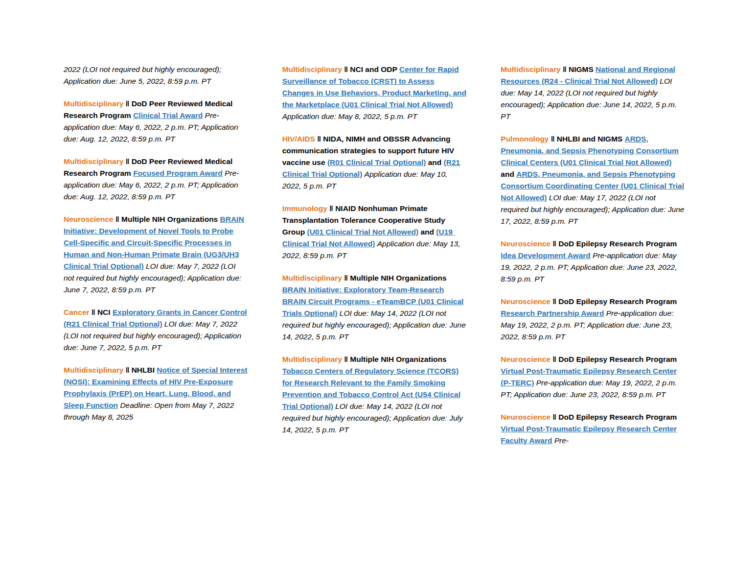2022 (LOI not required but highly encouraged); Application due: June 5, 2022, 8:59 p.m. PT
Multidisciplinary ‖ DoD Peer Reviewed Medical Research Program Clinical Trial Award Pre-application due: May 6, 2022, 2 p.m. PT; Application due: Aug. 12, 2022, 8:59 p.m. PT
Multidisciplinary ‖ DoD Peer Reviewed Medical Research Program Focused Program Award Pre-application due: May 6, 2022, 2 p.m. PT; Application due: Aug. 12, 2022, 8:59 p.m. PT
Neuroscience ‖ Multiple NIH Organizations BRAIN Initiative: Development of Novel Tools to Probe Cell-Specific and Circuit-Specific Processes in Human and Non-Human Primate Brain (UG3/UH3 Clinical Trial Optional) LOI due: May 7, 2022 (LOI not required but highly encouraged); Application due: June 7, 2022, 8:59 p.m. PT
Cancer ‖ NCI Exploratory Grants in Cancer Control (R21 Clinical Trial Optional) LOI due: May 7, 2022 (LOI not required but highly encouraged); Application due: June 7, 2022, 5 p.m. PT
Multidisciplinary ‖ NHLBI Notice of Special Interest (NOSI): Examining Effects of HIV Pre-Exposure Prophylaxis (PrEP) on Heart, Lung, Blood, and Sleep Function Deadline: Open from May 7, 2022 through May 8, 2025
Multidisciplinary ‖ NCI and ODP Center for Rapid Surveillance of Tobacco (CRST) to Assess Changes in Use Behaviors, Product Marketing, and the Marketplace (U01 Clinical Trial Not Allowed) Application due: May 8, 2022, 5 p.m. PT
HIV/AIDS ‖ NIDA, NIMH and OBSSR Advancing communication strategies to support future HIV vaccine use (R01 Clinical Trial Optional) and (R21 Clinical Trial Optional) Application due: May 10, 2022, 5 p.m. PT
Immunology ‖ NIAID Nonhuman Primate Transplantation Tolerance Cooperative Study Group (U01 Clinical Trial Not Allowed) and (U19 Clinical Trial Not Allowed) Application due: May 13, 2022, 8:59 p.m. PT
Multidisciplinary ‖ Multiple NIH Organizations BRAIN Initiative: Exploratory Team-Research BRAIN Circuit Programs - eTeamBCP (U01 Clinical Trials Optional) LOI due: May 14, 2022 (LOI not required but highly encouraged); Application due: June 14, 2022, 5 p.m. PT
Multidisciplinary ‖ Multiple NIH Organizations Tobacco Centers of Regulatory Science (TCORS) for Research Relevant to the Family Smoking Prevention and Tobacco Control Act (U54 Clinical Trial Optional) LOI due: May 14, 2022 (LOI not required but highly encouraged); Application due: July 14, 2022, 5 p.m. PT
Multidisciplinary ‖ NIGMS National and Regional Resources (R24 - Clinical Trial Not Allowed) LOI due: May 14, 2022 (LOI not required but highly encouraged); Application due: June 14, 2022, 5 p.m. PT
Pulmonology ‖ NHLBI and NIGMS ARDS, Pneumonia, and Sepsis Phenotyping Consortium Clinical Centers (U01 Clinical Trial Not Allowed) and ARDS, Pneumonia, and Sepsis Phenotyping Consortium Coordinating Center (U01 Clinical Trial Not Allowed) LOI due: May 17, 2022 (LOI not required but highly encouraged); Application due: June 17, 2022, 8:59 p.m. PT
Neuroscience ‖ DoD Epilepsy Research Program Idea Development Award Pre-application due: May 19, 2022, 2 p.m. PT; Application due: June 23, 2022, 8:59 p.m. PT
Neuroscience ‖ DoD Epilepsy Research Program Research Partnership Award Pre-application due: May 19, 2022, 2 p.m. PT; Application due: June 23, 2022, 8:59 p.m. PT
Neuroscience ‖ DoD Epilepsy Research Program Virtual Post-Traumatic Epilepsy Research Center (P-TERC) Pre-application due: May 19, 2022, 2 p.m. PT; Application due: June 23, 2022, 8:59 p.m. PT
Neuroscience ‖ DoD Epilepsy Research Program Virtual Post-Traumatic Epilepsy Research Center Faculty Award Pre-